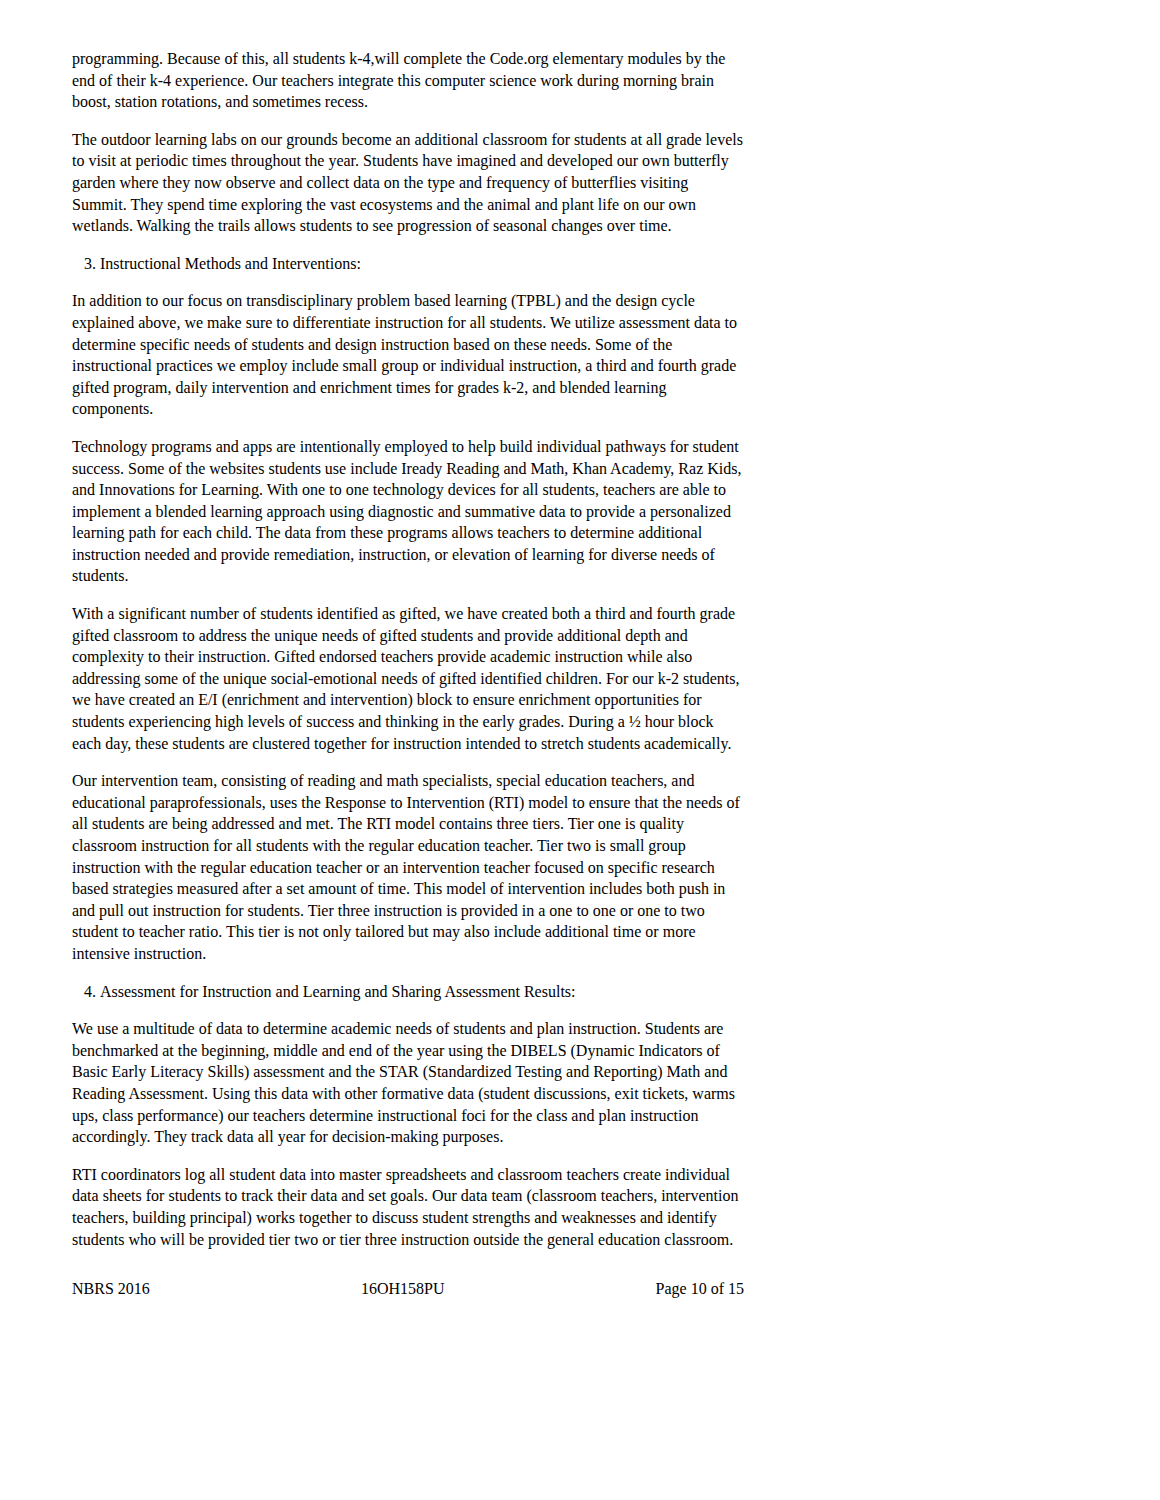programming. Because of this, all students k-4,will complete the Code.org elementary modules by the end of their k-4 experience. Our teachers integrate this computer science work during morning brain boost, station rotations, and sometimes recess.
The outdoor learning labs on our grounds become an additional classroom for students at all grade levels to visit at periodic times throughout the year. Students have imagined and developed our own butterfly garden where they now observe and collect data on the type and frequency of butterflies visiting Summit. They spend time exploring the vast ecosystems and the animal and plant life on our own wetlands. Walking the trails allows students to see progression of seasonal changes over time.
Instructional Methods and Interventions:
In addition to our focus on transdisciplinary problem based learning (TPBL) and the design cycle explained above, we make sure to differentiate instruction for all students. We utilize assessment data to determine specific needs of students and design instruction based on these needs. Some of the instructional practices we employ include small group or individual instruction, a third and fourth grade gifted program, daily intervention and enrichment times for grades k-2, and blended learning components.
Technology programs and apps are intentionally employed to help build individual pathways for student success. Some of the websites students use include Iready Reading and Math, Khan Academy, Raz Kids, and Innovations for Learning. With one to one technology devices for all students, teachers are able to implement a blended learning approach using diagnostic and summative data to provide a personalized learning path for each child. The data from these programs allows teachers to determine additional instruction needed and provide remediation, instruction, or elevation of learning for diverse needs of students.
With a significant number of students identified as gifted, we have created both a third and fourth grade gifted classroom to address the unique needs of gifted students and provide additional depth and complexity to their instruction. Gifted endorsed teachers provide academic instruction while also addressing some of the unique social-emotional needs of gifted identified children. For our k-2 students, we have created an E/I (enrichment and intervention) block to ensure enrichment opportunities for students experiencing high levels of success and thinking in the early grades. During a ½ hour block each day, these students are clustered together for instruction intended to stretch students academically.
Our intervention team, consisting of reading and math specialists, special education teachers, and educational paraprofessionals, uses the Response to Intervention (RTI) model to ensure that the needs of all students are being addressed and met. The RTI model contains three tiers. Tier one is quality classroom instruction for all students with the regular education teacher. Tier two is small group instruction with the regular education teacher or an intervention teacher focused on specific research based strategies measured after a set amount of time. This model of intervention includes both push in and pull out instruction for students. Tier three instruction is provided in a one to one or one to two student to teacher ratio. This tier is not only tailored but may also include additional time or more intensive instruction.
Assessment for Instruction and Learning and Sharing Assessment Results:
We use a multitude of data to determine academic needs of students and plan instruction. Students are benchmarked at the beginning, middle and end of the year using the DIBELS (Dynamic Indicators of Basic Early Literacy Skills) assessment and the STAR (Standardized Testing and Reporting) Math and Reading Assessment. Using this data with other formative data (student discussions, exit tickets, warms ups, class performance) our teachers determine instructional foci for the class and plan instruction accordingly. They track data all year for decision-making purposes.
RTI coordinators log all student data into master spreadsheets and classroom teachers create individual data sheets for students to track their data and set goals. Our data team (classroom teachers, intervention teachers, building principal) works together to discuss student strengths and weaknesses and identify students who will be provided tier two or tier three instruction outside the general education classroom.
NBRS 2016
16OH158PU
Page 10 of 15